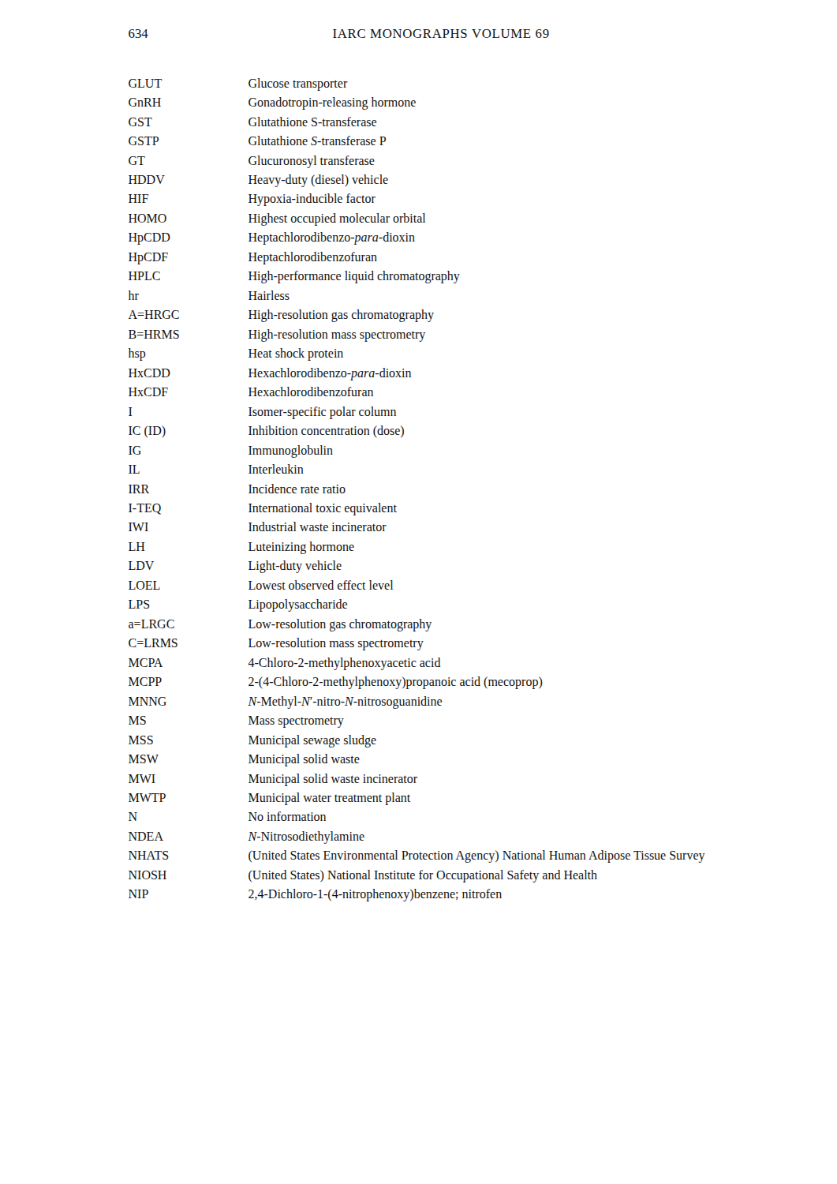634
IARC MONOGRAPHS VOLUME 69
GLUT
Glucose transporter
GnRH
Gonadotropin-releasing hormone
GST
Glutathione S-transferase
GSTP
Glutathione S-transferase P
GT
Glucuronosyl transferase
HDDV
Heavy-duty (diesel) vehicle
HIF
Hypoxia-inducible factor
HOMO
Highest occupied molecular orbital
HpCDD
Heptachlorodibenzo-para-dioxin
HpCDF
Heptachlorodibenzofuran
HPLC
High-performance liquid chromatography
hr
Hairless
A=HRGC
High-resolution gas chromatography
B=HRMS
High-resolution mass spectrometry
hsp
Heat shock protein
HxCDD
Hexachlorodibenzo-para-dioxin
HxCDF
Hexachlorodibenzofuran
I
Isomer-specific polar column
IC (ID)
Inhibition concentration (dose)
IG
Immunoglobulin
IL
Interleukin
IRR
Incidence rate ratio
I-TEQ
International toxic equivalent
IWI
Industrial waste incinerator
LH
Luteinizing hormone
LDV
Light-duty vehicle
LOEL
Lowest observed effect level
LPS
Lipopolysaccharide
a=LRGC
Low-resolution gas chromatography
C=LRMS
Low-resolution mass spectrometry
MCPA
4-Chloro-2-methylphenoxyacetic acid
MCPP
2-(4-Chloro-2-methylphenoxy)propanoic acid (mecoprop)
MNNG
N-Methyl-N′-nitro-N-nitrosoguanidine
MS
Mass spectrometry
MSS
Municipal sewage sludge
MSW
Municipal solid waste
MWI
Municipal solid waste incinerator
MWTP
Municipal water treatment plant
N
No information
NDEA
N-Nitrosodiethylamine
NHATS
(United States Environmental Protection Agency) National Human Adipose Tissue Survey
NIOSH
(United States) National Institute for Occupational Safety and Health
NIP
2,4-Dichloro-1-(4-nitrophenoxy)benzene; nitrofen